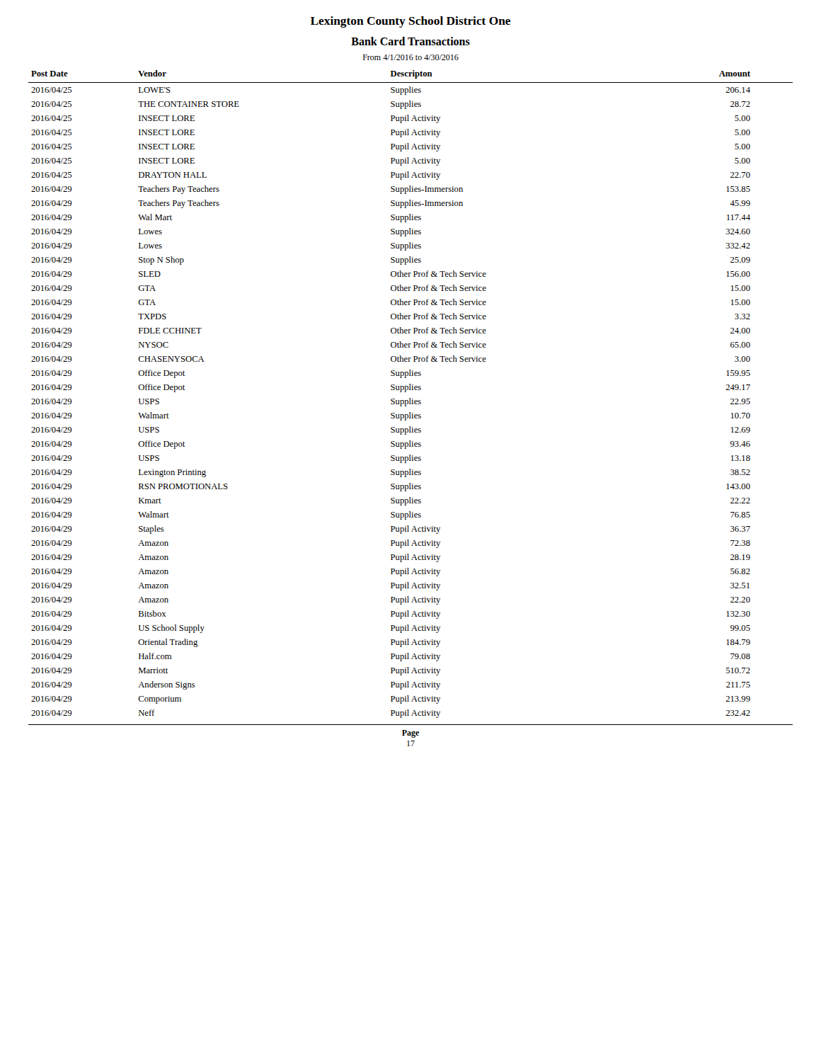Lexington County School District One
Bank Card Transactions
From 4/1/2016 to 4/30/2016
| Post Date | Vendor | Descripton | Amount |
| --- | --- | --- | --- |
| 2016/04/25 | LOWE'S | Supplies | 206.14 |
| 2016/04/25 | THE CONTAINER STORE | Supplies | 28.72 |
| 2016/04/25 | INSECT LORE | Pupil Activity | 5.00 |
| 2016/04/25 | INSECT LORE | Pupil Activity | 5.00 |
| 2016/04/25 | INSECT LORE | Pupil Activity | 5.00 |
| 2016/04/25 | INSECT LORE | Pupil Activity | 5.00 |
| 2016/04/25 | DRAYTON HALL | Pupil Activity | 22.70 |
| 2016/04/29 | Teachers Pay Teachers | Supplies-Immersion | 153.85 |
| 2016/04/29 | Teachers Pay Teachers | Supplies-Immersion | 45.99 |
| 2016/04/29 | Wal Mart | Supplies | 117.44 |
| 2016/04/29 | Lowes | Supplies | 324.60 |
| 2016/04/29 | Lowes | Supplies | 332.42 |
| 2016/04/29 | Stop N Shop | Supplies | 25.09 |
| 2016/04/29 | SLED | Other Prof & Tech Service | 156.00 |
| 2016/04/29 | GTA | Other Prof & Tech Service | 15.00 |
| 2016/04/29 | GTA | Other Prof & Tech Service | 15.00 |
| 2016/04/29 | TXPDS | Other Prof & Tech Service | 3.32 |
| 2016/04/29 | FDLE CCHINET | Other Prof & Tech Service | 24.00 |
| 2016/04/29 | NYSOC | Other Prof & Tech Service | 65.00 |
| 2016/04/29 | CHASENYSOCA | Other Prof & Tech Service | 3.00 |
| 2016/04/29 | Office Depot | Supplies | 159.95 |
| 2016/04/29 | Office Depot | Supplies | 249.17 |
| 2016/04/29 | USPS | Supplies | 22.95 |
| 2016/04/29 | Walmart | Supplies | 10.70 |
| 2016/04/29 | USPS | Supplies | 12.69 |
| 2016/04/29 | Office Depot | Supplies | 93.46 |
| 2016/04/29 | USPS | Supplies | 13.18 |
| 2016/04/29 | Lexington Printing | Supplies | 38.52 |
| 2016/04/29 | RSN PROMOTIONALS | Supplies | 143.00 |
| 2016/04/29 | Kmart | Supplies | 22.22 |
| 2016/04/29 | Walmart | Supplies | 76.85 |
| 2016/04/29 | Staples | Pupil Activity | 36.37 |
| 2016/04/29 | Amazon | Pupil Activity | 72.38 |
| 2016/04/29 | Amazon | Pupil Activity | 28.19 |
| 2016/04/29 | Amazon | Pupil Activity | 56.82 |
| 2016/04/29 | Amazon | Pupil Activity | 32.51 |
| 2016/04/29 | Amazon | Pupil Activity | 22.20 |
| 2016/04/29 | Bitsbox | Pupil Activity | 132.30 |
| 2016/04/29 | US School Supply | Pupil Activity | 99.05 |
| 2016/04/29 | Oriental Trading | Pupil Activity | 184.79 |
| 2016/04/29 | Half.com | Pupil Activity | 79.08 |
| 2016/04/29 | Marriott | Pupil Activity | 510.72 |
| 2016/04/29 | Anderson Signs | Pupil Activity | 211.75 |
| 2016/04/29 | Comporium | Pupil Activity | 213.99 |
| 2016/04/29 | Neff | Pupil Activity | 232.42 |
Page 17